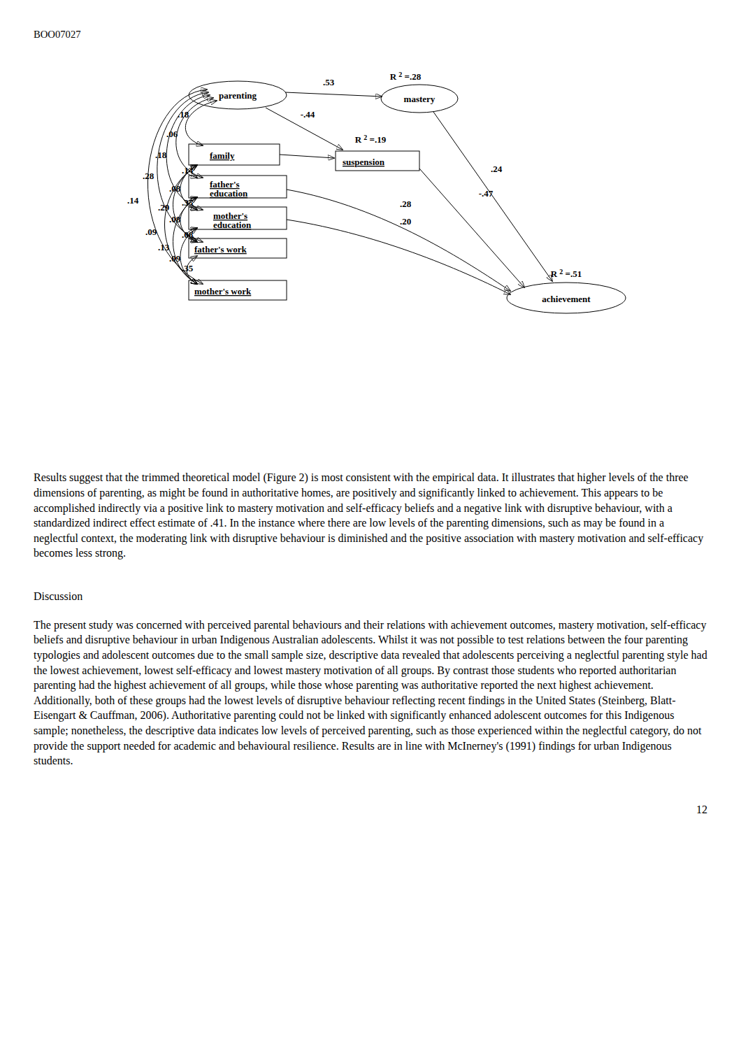BOO07027
parenting mastery achievement family father's education mother's education father's work mother's work suspension R 2 =.28 R 2 =.19 R 2 =.51 .53 -.44 .24 -.47 .28 .20 .18 .06 .18 .28 .14 .14 .08 .29 .09 .35 .08 .13 .08 .09 .35
Results suggest that the trimmed theoretical model (Figure 2) is most consistent with the empirical data. It illustrates that higher levels of the three dimensions of parenting, as might be found in authoritative homes, are positively and significantly linked to achievement. This appears to be accomplished indirectly via a positive link to mastery motivation and self-efficacy beliefs and a negative link with disruptive behaviour, with a standardized indirect effect estimate of .41. In the instance where there are low levels of the parenting dimensions, such as may be found in a neglectful context, the moderating link with disruptive behaviour is diminished and the positive association with mastery motivation and self-efficacy becomes less strong.
Discussion
The present study was concerned with perceived parental behaviours and their relations with achievement outcomes, mastery motivation, self-efficacy beliefs and disruptive behaviour in urban Indigenous Australian adolescents. Whilst it was not possible to test relations between the four parenting typologies and adolescent outcomes due to the small sample size, descriptive data revealed that adolescents perceiving a neglectful parenting style had the lowest achievement, lowest self-efficacy and lowest mastery motivation of all groups. By contrast those students who reported authoritarian parenting had the highest achievement of all groups, while those whose parenting was authoritative reported the next highest achievement. Additionally, both of these groups had the lowest levels of disruptive behaviour reflecting recent findings in the United States (Steinberg, Blatt-Eisengart & Cauffman, 2006). Authoritative parenting could not be linked with significantly enhanced adolescent outcomes for this Indigenous sample; nonetheless, the descriptive data indicates low levels of perceived parenting, such as those experienced within the neglectful category, do not provide the support needed for academic and behavioural resilience. Results are in line with McInerney's (1991) findings for urban Indigenous students.
12